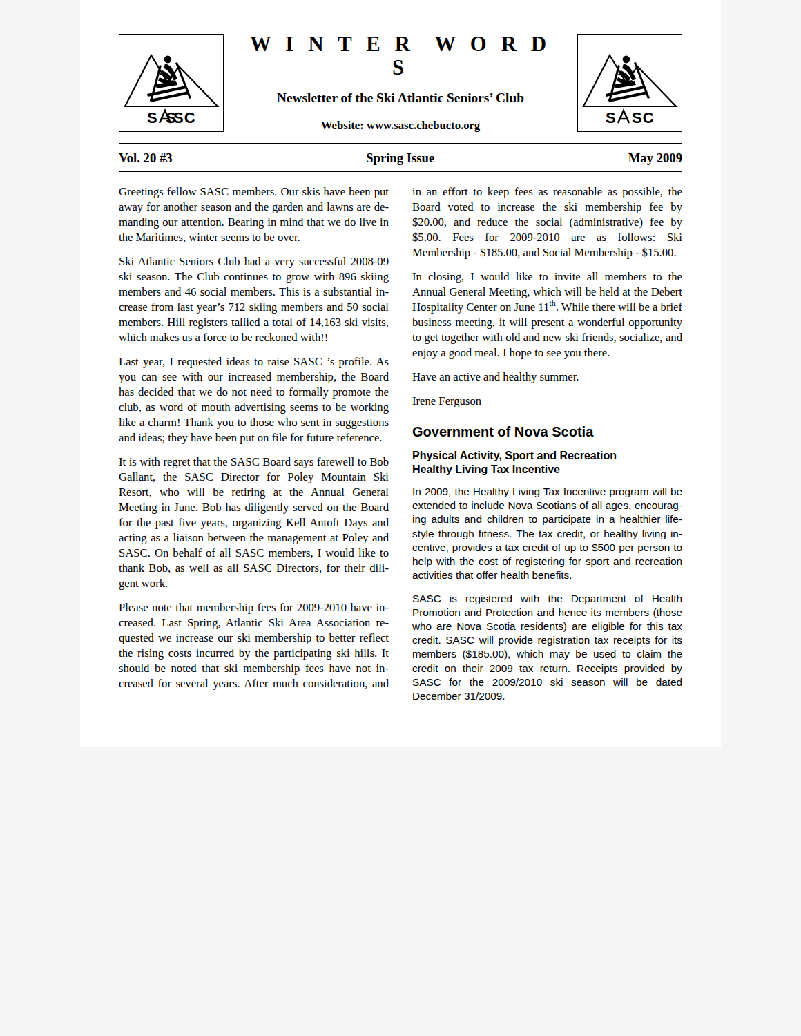S S SC
W I N T E R W O R D S
Newsletter of the Ski Atlantic Seniors’ Club
Website: www.sasc.chebucto.org
S SC
Vol. 20 #3 Spring Issue May 2009
Greetings fellow SASC members. Our skis have been put away for another season and the garden and lawns are demanding our attention. Bearing in mind that we do live in the Maritimes, winter seems to be over.
Ski Atlantic Seniors Club had a very successful 2008-09 ski season. The Club continues to grow with 896 skiing members and 46 social members. This is a substantial increase from last year’s 712 skiing members and 50 social members. Hill registers tallied a total of 14,163 ski visits, which makes us a force to be reckoned with!!
Last year, I requested ideas to raise SASC ’s profile. As you can see with our increased membership, the Board has decided that we do not need to formally promote the club, as word of mouth advertising seems to be working like a charm! Thank you to those who sent in suggestions and ideas; they have been put on file for future reference.
It is with regret that the SASC Board says farewell to Bob Gallant, the SASC Director for Poley Mountain Ski Resort, who will be retiring at the Annual General Meeting in June. Bob has diligently served on the Board for the past five years, organizing Kell Antoft Days and acting as a liaison between the management at Poley and SASC. On behalf of all SASC members, I would like to thank Bob, as well as all SASC Directors, for their diligent work.
Please note that membership fees for 2009-2010 have increased. Last Spring, Atlantic Ski Area Association requested we increase our ski membership to better reflect the rising costs incurred by the participating ski hills. It should be noted that ski membership fees have not increased for several years. After much consideration, and in an effort to keep fees as reasonable as possible, the Board voted to increase the ski membership fee by $20.00, and reduce the social (administrative) fee by $5.00. Fees for 2009-2010 are as follows: Ski Membership - $185.00, and Social Membership - $15.00.
In closing, I would like to invite all members to the Annual General Meeting, which will be held at the Debert Hospitality Center on June 11th. While there will be a brief business meeting, it will present a wonderful opportunity to get together with old and new ski friends, socialize, and enjoy a good meal. I hope to see you there.
Have an active and healthy summer.
Irene Ferguson
Government of Nova Scotia
Physical Activity, Sport and Recreation
Healthy Living Tax Incentive
In 2009, the Healthy Living Tax Incentive program will be extended to include Nova Scotians of all ages, encouraging adults and children to participate in a healthier lifestyle through fitness. The tax credit, or healthy living incentive, provides a tax credit of up to $500 per person to help with the cost of registering for sport and recreation activities that offer health benefits.
SASC is registered with the Department of Health Promotion and Protection and hence its members (those who are Nova Scotia residents) are eligible for this tax credit. SASC will provide registration tax receipts for its members ($185.00), which may be used to claim the credit on their 2009 tax return. Receipts provided by SASC for the 2009/2010 ski season will be dated December 31/2009.